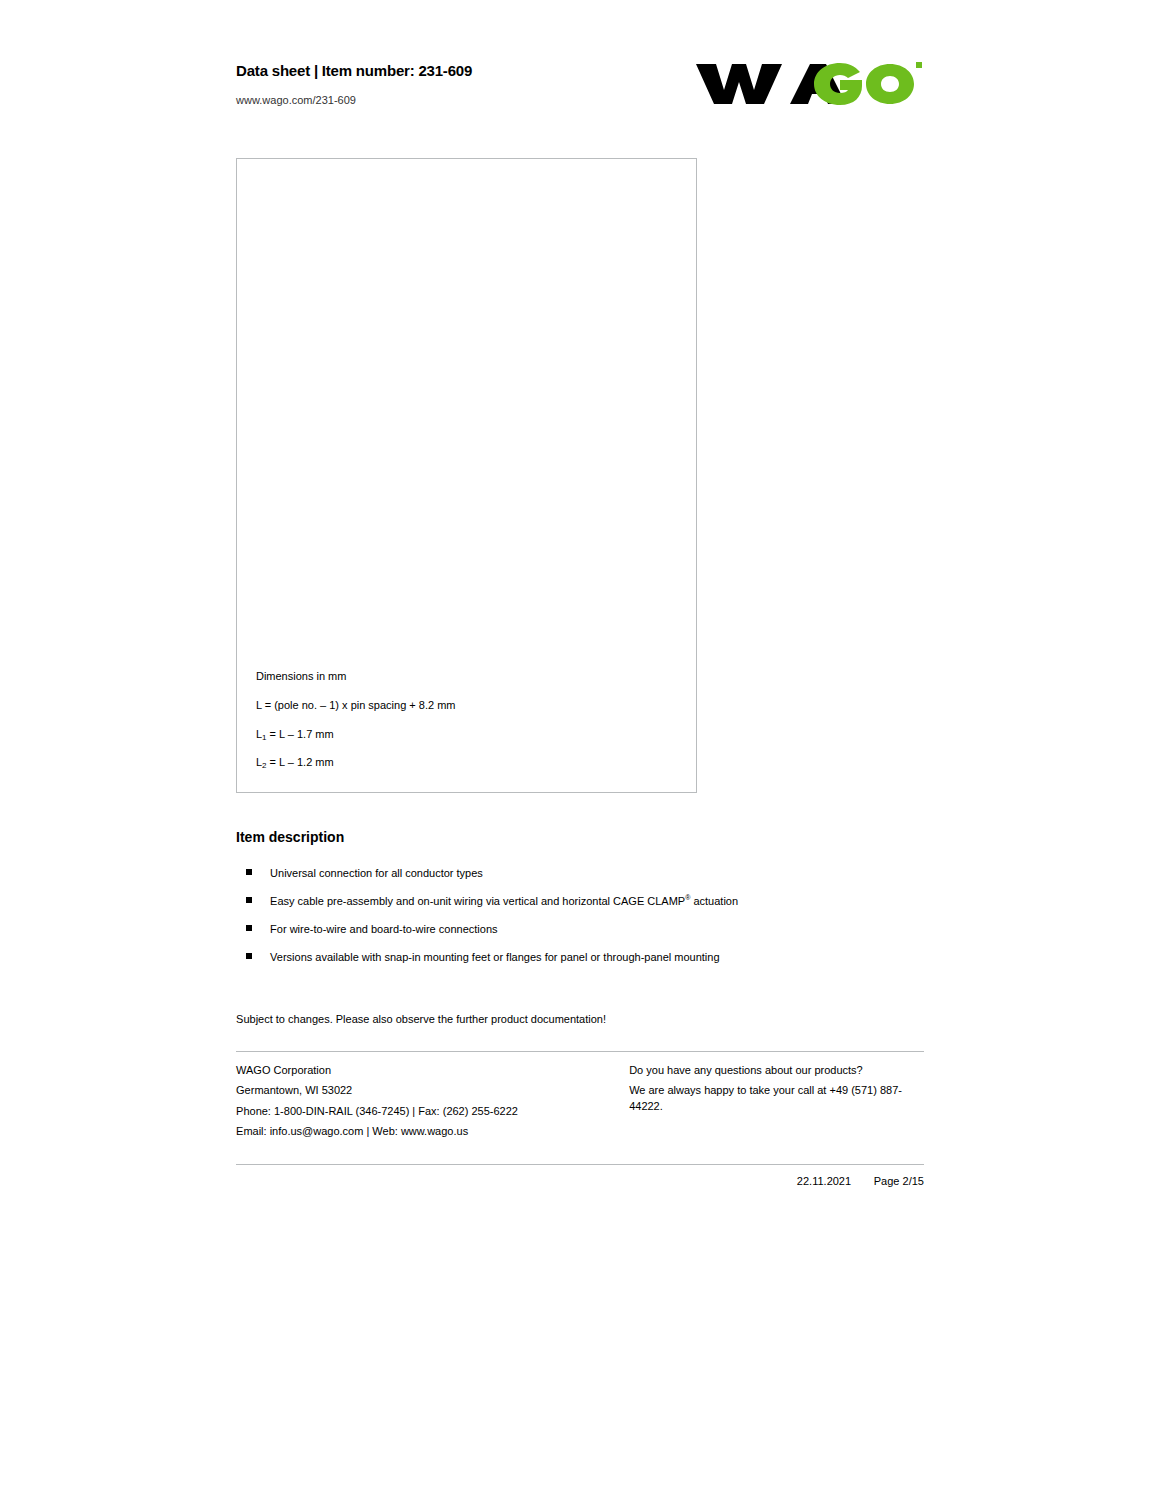Data sheet | Item number: 231-609
www.wago.com/231-609
Dimensions in mm
L = (pole no. – 1) x pin spacing + 8.2 mm
L1 = L – 1.7 mm
L2 = L – 1.2 mm
Item description
Universal connection for all conductor types
Easy cable pre-assembly and on-unit wiring via vertical and horizontal CAGE CLAMP® actuation
For wire-to-wire and board-to-wire connections
Versions available with snap-in mounting feet or flanges for panel or through-panel mounting
Subject to changes. Please also observe the further product documentation!
WAGO Corporation
Germantown, WI 53022
Phone: 1-800-DIN-RAIL (346-7245) | Fax: (262) 255-6222
Email: info.us@wago.com | Web: www.wago.us
Do you have any questions about our products?
We are always happy to take your call at +49 (571) 887-44222.
22.11.2021 Page 2/15